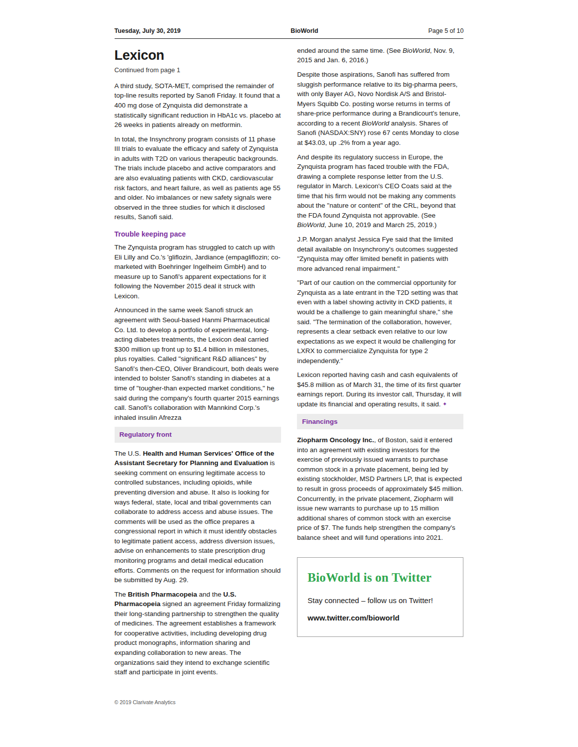Tuesday, July 30, 2019
BioWorld
Page 5 of 10
Lexicon
Continued from page 1
A third study, SOTA-MET, comprised the remainder of top-line results reported by Sanofi Friday. It found that a 400 mg dose of Zynquista did demonstrate a statistically significant reduction in HbA1c vs. placebo at 26 weeks in patients already on metformin.
In total, the Insynchrony program consists of 11 phase III trials to evaluate the efficacy and safety of Zynquista in adults with T2D on various therapeutic backgrounds. The trials include placebo and active comparators and are also evaluating patients with CKD, cardiovascular risk factors, and heart failure, as well as patients age 55 and older. No imbalances or new safety signals were observed in the three studies for which it disclosed results, Sanofi said.
Trouble keeping pace
The Zynquista program has struggled to catch up with Eli Lilly and Co.'s 'gliflozin, Jardiance (empagliflozin; co-marketed with Boehringer Ingelheim GmbH) and to measure up to Sanofi's apparent expectations for it following the November 2015 deal it struck with Lexicon.
Announced in the same week Sanofi struck an agreement with Seoul-based Hanmi Pharmaceutical Co. Ltd. to develop a portfolio of experimental, long-acting diabetes treatments, the Lexicon deal carried $300 million up front up to $1.4 billion in milestones, plus royalties. Called "significant R&D alliances" by Sanofi's then-CEO, Oliver Brandicourt, both deals were intended to bolster Sanofi's standing in diabetes at a time of "tougher-than expected market conditions," he said during the company's fourth quarter 2015 earnings call. Sanofi's collaboration with Mannkind Corp.'s inhaled insulin Afrezza
Regulatory front
The U.S. Health and Human Services' Office of the Assistant Secretary for Planning and Evaluation is seeking comment on ensuring legitimate access to controlled substances, including opioids, while preventing diversion and abuse. It also is looking for ways federal, state, local and tribal governments can collaborate to address access and abuse issues. The comments will be used as the office prepares a congressional report in which it must identify obstacles to legitimate patient access, address diversion issues, advise on enhancements to state prescription drug monitoring programs and detail medical education efforts. Comments on the request for information should be submitted by Aug. 29.
The British Pharmacopeia and the U.S. Pharmacopeia signed an agreement Friday formalizing their long-standing partnership to strengthen the quality of medicines. The agreement establishes a framework for cooperative activities, including developing drug product monographs, information sharing and expanding collaboration to new areas. The organizations said they intend to exchange scientific staff and participate in joint events.
ended around the same time. (See BioWorld, Nov. 9, 2015 and Jan. 6, 2016.)
Despite those aspirations, Sanofi has suffered from sluggish performance relative to its big-pharma peers, with only Bayer AG, Novo Nordisk A/S and Bristol-Myers Squibb Co. posting worse returns in terms of share-price performance during a Brandicourt's tenure, according to a recent BioWorld analysis. Shares of Sanofi (NASDAX:SNY) rose 67 cents Monday to close at $43.03, up .2% from a year ago.
And despite its regulatory success in Europe, the Zynquista program has faced trouble with the FDA, drawing a complete response letter from the U.S. regulator in March. Lexicon's CEO Coats said at the time that his firm would not be making any comments about the "nature or content" of the CRL, beyond that the FDA found Zynquista not approvable. (See BioWorld, June 10, 2019 and March 25, 2019.)
J.P. Morgan analyst Jessica Fye said that the limited detail available on Insynchrony's outcomes suggested "Zynquista may offer limited benefit in patients with more advanced renal impairment."
"Part of our caution on the commercial opportunity for Zynquista as a late entrant in the T2D setting was that even with a label showing activity in CKD patients, it would be a challenge to gain meaningful share," she said. "The termination of the collaboration, however, represents a clear setback even relative to our low expectations as we expect it would be challenging for LXRX to commercialize Zynquista for type 2 independently."
Lexicon reported having cash and cash equivalents of $45.8 million as of March 31, the time of its first quarter earnings report. During its investor call, Thursday, it will update its financial and operating results, it said. ✦
Financings
Ziopharm Oncology Inc., of Boston, said it entered into an agreement with existing investors for the exercise of previously issued warrants to purchase common stock in a private placement, being led by existing stockholder, MSD Partners LP, that is expected to result in gross proceeds of approximately $45 million. Concurrently, in the private placement, Ziopharm will issue new warrants to purchase up to 15 million additional shares of common stock with an exercise price of $7. The funds help strengthen the company's balance sheet and will fund operations into 2021.
BioWorld is on Twitter
Stay connected – follow us on Twitter!
www.twitter.com/bioworld
© 2019 Clarivate Analytics